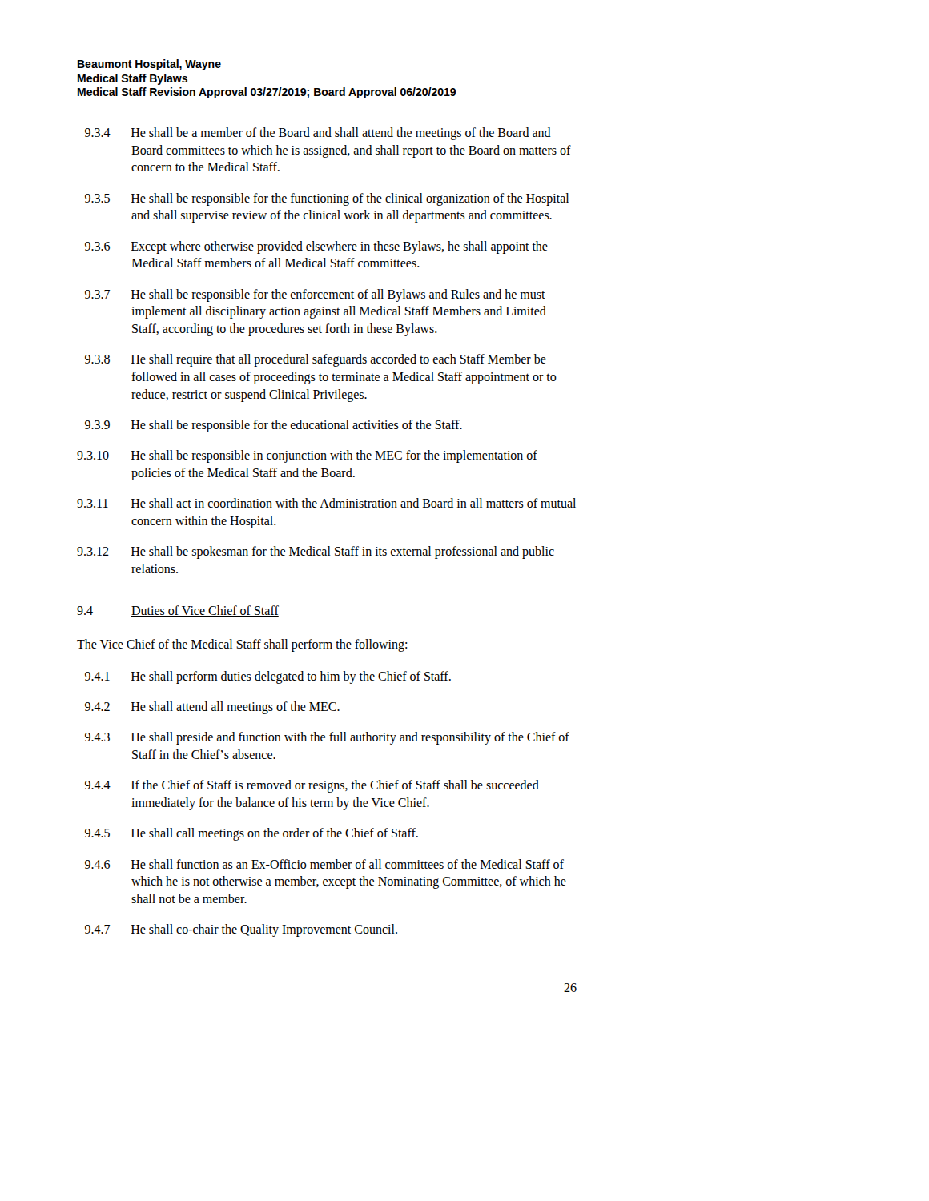Beaumont Hospital, Wayne
Medical Staff Bylaws
Medical Staff Revision Approval 03/27/2019; Board Approval 06/20/2019
9.3.4 He shall be a member of the Board and shall attend the meetings of the Board and Board committees to which he is assigned, and shall report to the Board on matters of concern to the Medical Staff.
9.3.5 He shall be responsible for the functioning of the clinical organization of the Hospital and shall supervise review of the clinical work in all departments and committees.
9.3.6 Except where otherwise provided elsewhere in these Bylaws, he shall appoint the Medical Staff members of all Medical Staff committees.
9.3.7 He shall be responsible for the enforcement of all Bylaws and Rules and he must implement all disciplinary action against all Medical Staff Members and Limited Staff, according to the procedures set forth in these Bylaws.
9.3.8 He shall require that all procedural safeguards accorded to each Staff Member be followed in all cases of proceedings to terminate a Medical Staff appointment or to reduce, restrict or suspend Clinical Privileges.
9.3.9 He shall be responsible for the educational activities of the Staff.
9.3.10 He shall be responsible in conjunction with the MEC for the implementation of policies of the Medical Staff and the Board.
9.3.11 He shall act in coordination with the Administration and Board in all matters of mutual concern within the Hospital.
9.3.12 He shall be spokesman for the Medical Staff in its external professional and public relations.
9.4 Duties of Vice Chief of Staff
The Vice Chief of the Medical Staff shall perform the following:
9.4.1 He shall perform duties delegated to him by the Chief of Staff.
9.4.2 He shall attend all meetings of the MEC.
9.4.3 He shall preside and function with the full authority and responsibility of the Chief of Staff in the Chiefʼs absence.
9.4.4 If the Chief of Staff is removed or resigns, the Chief of Staff shall be succeeded immediately for the balance of his term by the Vice Chief.
9.4.5 He shall call meetings on the order of the Chief of Staff.
9.4.6 He shall function as an Ex-Officio member of all committees of the Medical Staff of which he is not otherwise a member, except the Nominating Committee, of which he shall not be a member.
9.4.7 He shall co-chair the Quality Improvement Council.
26